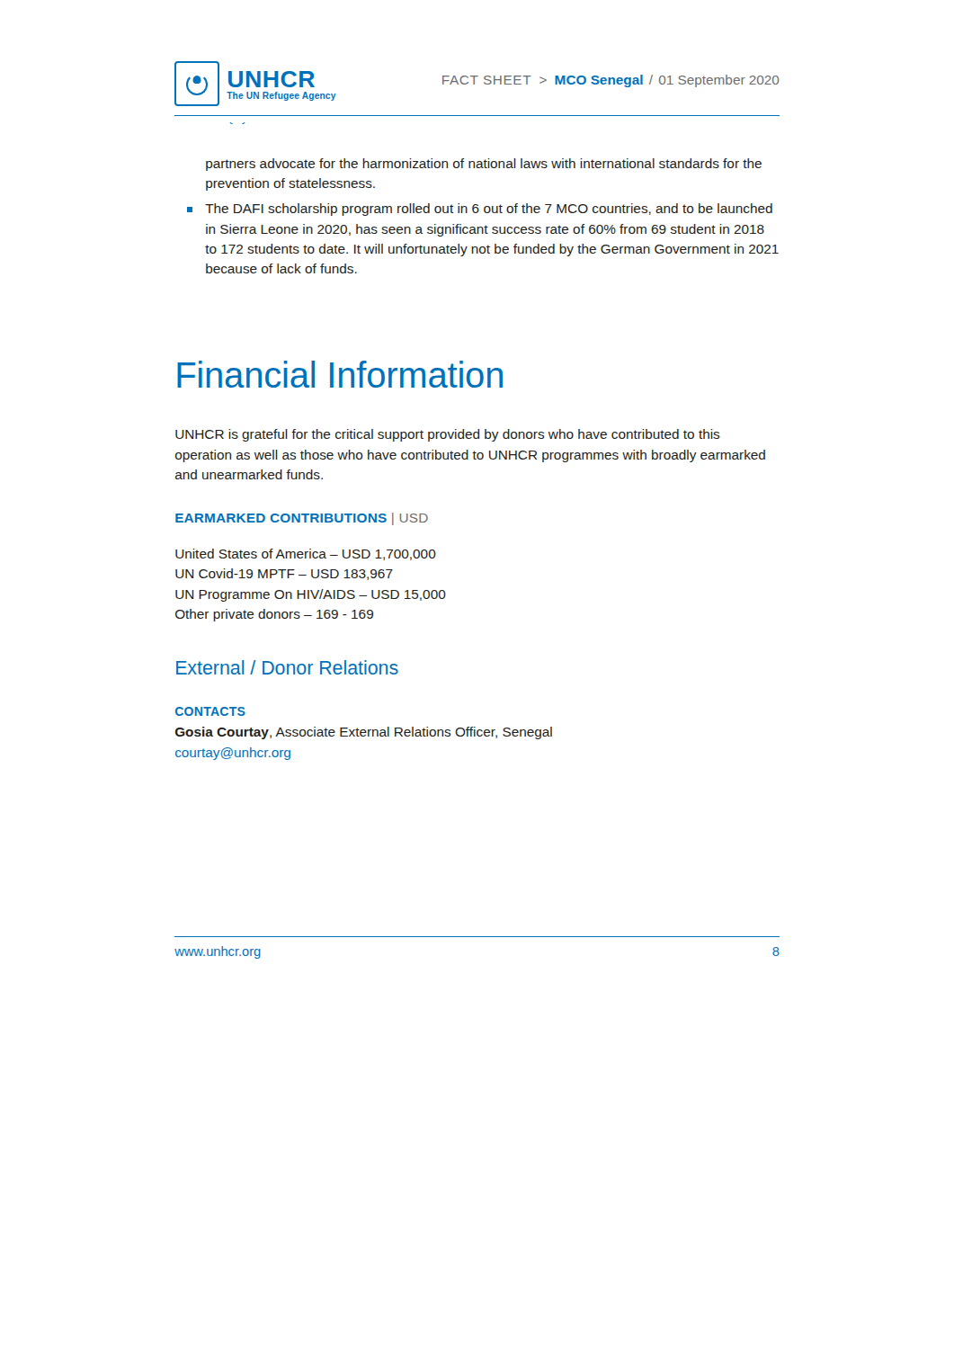UNHCR
The UN Refugee Agency
FACT SHEET > MCO Senegal / 01 September 2020
partners advocate for the harmonization of national laws with international standards for the prevention of statelessness.
The DAFI scholarship program rolled out in 6 out of the 7 MCO countries, and to be launched in Sierra Leone in 2020, has seen a significant success rate of 60% from 69 student in 2018 to 172 students to date. It will unfortunately not be funded by the German Government in 2021 because of lack of funds.
Financial Information
UNHCR is grateful for the critical support provided by donors who have contributed to this operation as well as those who have contributed to UNHCR programmes with broadly earmarked and unearmarked funds.
EARMARKED CONTRIBUTIONS | USD
United States of America – USD 1,700,000
UN Covid-19 MPTF – USD 183,967
UN Programme On HIV/AIDS – USD 15,000
Other private donors – 169 - 169
External / Donor Relations
CONTACTS
Gosia Courtay, Associate External Relations Officer, Senegal
courtay@unhcr.org
www.unhcr.org 8